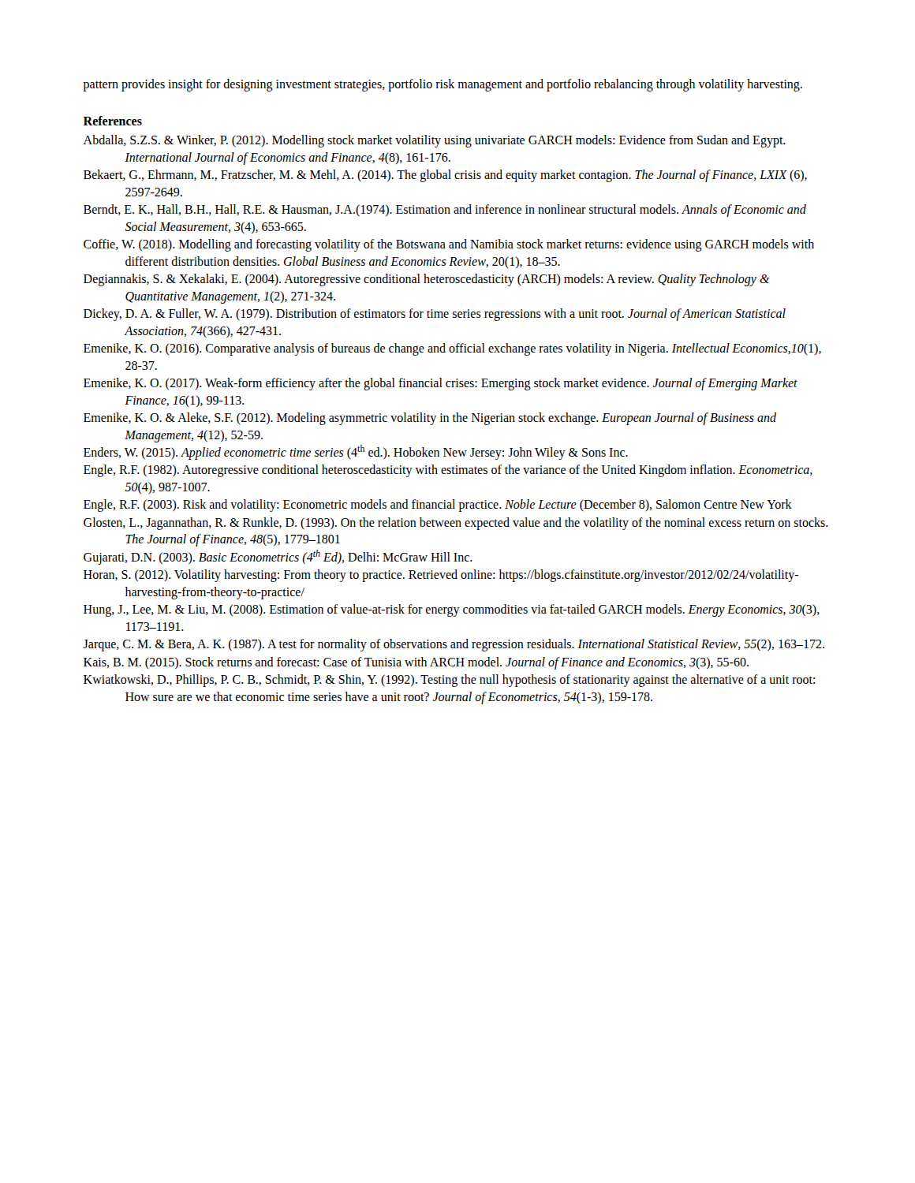pattern provides insight for designing investment strategies, portfolio risk management and portfolio rebalancing through volatility harvesting.
References
Abdalla, S.Z.S. & Winker, P. (2012). Modelling stock market volatility using univariate GARCH models: Evidence from Sudan and Egypt. International Journal of Economics and Finance, 4(8), 161-176.
Bekaert, G., Ehrmann, M., Fratzscher, M. & Mehl, A. (2014). The global crisis and equity market contagion. The Journal of Finance, LXIX (6), 2597-2649.
Berndt, E. K., Hall, B.H., Hall, R.E. & Hausman, J.A.(1974). Estimation and inference in nonlinear structural models. Annals of Economic and Social Measurement, 3(4), 653-665.
Coffie, W. (2018). Modelling and forecasting volatility of the Botswana and Namibia stock market returns: evidence using GARCH models with different distribution densities. Global Business and Economics Review, 20(1), 18–35.
Degiannakis, S. & Xekalaki, E. (2004). Autoregressive conditional heteroscedasticity (ARCH) models: A review. Quality Technology & Quantitative Management, 1(2), 271-324.
Dickey, D. A. & Fuller, W. A. (1979). Distribution of estimators for time series regressions with a unit root. Journal of American Statistical Association, 74(366), 427-431.
Emenike, K. O. (2016). Comparative analysis of bureaus de change and official exchange rates volatility in Nigeria. Intellectual Economics,10(1), 28-37.
Emenike, K. O. (2017). Weak-form efficiency after the global financial crises: Emerging stock market evidence. Journal of Emerging Market Finance, 16(1), 99-113.
Emenike, K. O. & Aleke, S.F. (2012). Modeling asymmetric volatility in the Nigerian stock exchange. European Journal of Business and Management, 4(12), 52-59.
Enders, W. (2015). Applied econometric time series (4th ed.). Hoboken New Jersey: John Wiley & Sons Inc.
Engle, R.F. (1982). Autoregressive conditional heteroscedasticity with estimates of the variance of the United Kingdom inflation. Econometrica, 50(4), 987-1007.
Engle, R.F. (2003). Risk and volatility: Econometric models and financial practice. Noble Lecture (December 8), Salomon Centre New York
Glosten, L., Jagannathan, R. & Runkle, D. (1993). On the relation between expected value and the volatility of the nominal excess return on stocks. The Journal of Finance, 48(5), 1779–1801
Gujarati, D.N. (2003). Basic Econometrics (4th Ed), Delhi: McGraw Hill Inc.
Horan, S. (2012). Volatility harvesting: From theory to practice. Retrieved online: https://blogs.cfainstitute.org/investor/2012/02/24/volatility-harvesting-from-theory-to-practice/
Hung, J., Lee, M. & Liu, M. (2008). Estimation of value-at-risk for energy commodities via fat-tailed GARCH models. Energy Economics, 30(3), 1173–1191.
Jarque, C. M. & Bera, A. K. (1987). A test for normality of observations and regression residuals. International Statistical Review, 55(2), 163–172.
Kais, B. M. (2015). Stock returns and forecast: Case of Tunisia with ARCH model. Journal of Finance and Economics, 3(3), 55-60.
Kwiatkowski, D., Phillips, P. C. B., Schmidt, P. & Shin, Y. (1992). Testing the null hypothesis of stationarity against the alternative of a unit root: How sure are we that economic time series have a unit root? Journal of Econometrics, 54(1-3), 159-178.